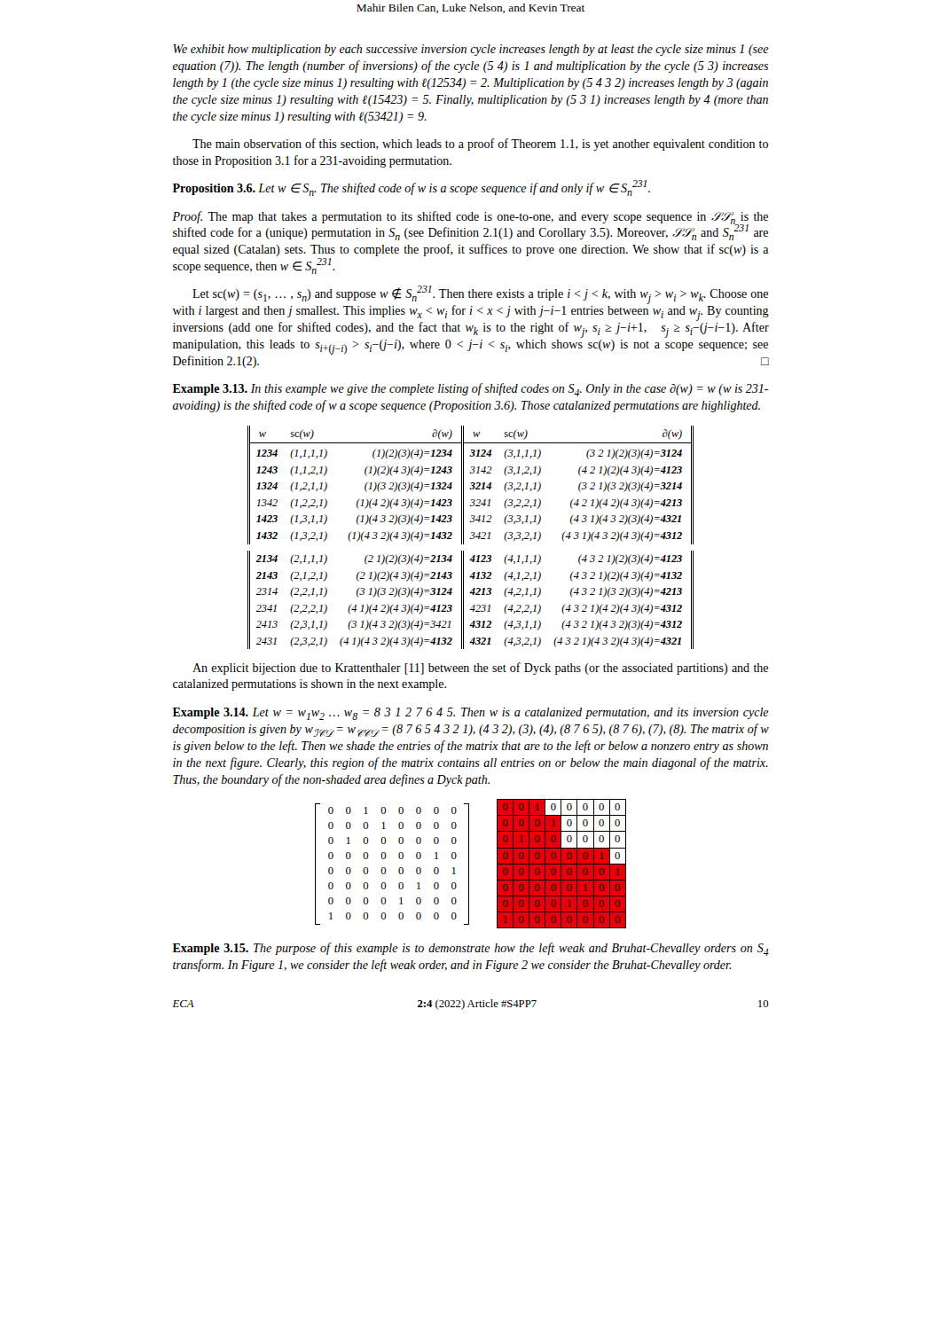Mahir Bilen Can, Luke Nelson, and Kevin Treat
We exhibit how multiplication by each successive inversion cycle increases length by at least the cycle size minus 1 (see equation (7)). The length (number of inversions) of the cycle (5 4) is 1 and multiplication by the cycle (5 3) increases length by 1 (the cycle size minus 1) resulting with ℓ(12534) = 2. Multiplication by (5 4 3 2) increases length by 3 (again the cycle size minus 1) resulting with ℓ(15423) = 5. Finally, multiplication by (5 3 1) increases length by 4 (more than the cycle size minus 1) resulting with ℓ(53421) = 9.
The main observation of this section, which leads to a proof of Theorem 1.1, is yet another equivalent condition to those in Proposition 3.1 for a 231-avoiding permutation.
Proposition 3.6. Let w ∈ Sn. The shifted code of w is a scope sequence if and only if w ∈ Sn231.
Proof. The map that takes a permutation to its shifted code is one-to-one, and every scope sequence in 𝒮𝒮n is the shifted code for a (unique) permutation in Sn (see Definition 2.1(1) and Corollary 3.5). Moreover, 𝒮𝒮n and Sn231 are equal sized (Catalan) sets. Thus to complete the proof, it suffices to prove one direction. We show that if sc(w) is a scope sequence, then w ∈ Sn231.
Let sc(w) = (s1, … , sn) and suppose w ∉ Sn231. Then there exists a triple i < j < k, with wj > wi > wk. Choose one with i largest and then j smallest. This implies wx < wi for i < x < j with j−i−1 entries between wi and wj. By counting inversions (add one for shifted codes), and the fact that wk is to the right of wj, si ≥ j−i+1, sj ≥ si−(j−i−1). After manipulation, this leads to si+(j−i) > si−(j−i), where 0 < j−i < si, which shows sc(w) is not a scope sequence; see Definition 2.1(2). □
Example 3.13. In this example we give the complete listing of shifted codes on S4. Only in the case ∂(w) = w (w is 231-avoiding) is the shifted code of w a scope sequence (Proposition 3.6). Those catalanized permutations are highlighted.
| w | sc ( w ) | ∂( w ) | w | sc ( w ) | ∂( w ) |
| --- | --- | --- | --- | --- | --- |
| 1234 | (1,1,1,1) | (1)(2)(3)(4)= 1234 | 3124 | (3,1,1,1) | (3 2 1)(2)(3)(4)= 3124 |
| 1243 | (1,1,2,1) | (1)(2)(4 3)(4)= 1243 | 3142 | (3,1,2,1) | (4 2 1)(2)(4 3)(4)= 4123 |
| 1324 | (1,2,1,1) | (1)(3 2)(3)(4)= 1324 | 3214 | (3,2,1,1) | (3 2 1)(3 2)(3)(4)= 3214 |
| 1342 | (1,2,2,1) | (1)(4 2)(4 3)(4)= 1423 | 3241 | (3,2,2,1) | (4 2 1)(4 2)(4 3)(4)= 4213 |
| 1423 | (1,3,1,1) | (1)(4 3 2)(3)(4)= 1423 | 3412 | (3,3,1,1) | (4 3 1)(4 3 2)(3)(4)= 4321 |
| 1432 | (1,3,2,1) | (1)(4 3 2)(4 3)(4)= 1432 | 3421 | (3,3,2,1) | (4 3 1)(4 3 2)(4 3)(4)= 4312 |
| 2134 | (2,1,1,1) | (2 1)(2)(3)(4)= 2134 | 4123 | (4,1,1,1) | (4 3 2 1)(2)(3)(4)= 4123 |
| 2143 | (2,1,2,1) | (2 1)(2)(4 3)(4)= 2143 | 4132 | (4,1,2,1) | (4 3 2 1)(2)(4 3)(4)= 4132 |
| 2314 | (2,2,1,1) | (3 1)(3 2)(3)(4)= 3124 | 4213 | (4,2,1,1) | (4 3 2 1)(3 2)(3)(4)= 4213 |
| 2341 | (2,2,2,1) | (4 1)(4 2)(4 3)(4)= 4123 | 4231 | (4,2,2,1) | (4 3 2 1)(4 2)(4 3)(4)= 4312 |
| 2413 | (2,3,1,1) | (3 1)(4 3 2)(3)(4)=3421 | 4312 | (4,3,1,1) | (4 3 2 1)(4 3 2)(3)(4)= 4312 |
| 2431 | (2,3,2,1) | (4 1)(4 3 2)(4 3)(4)= 4132 | 4321 | (4,3,2,1) | (4 3 2 1)(4 3 2)(4 3)(4)= 4321 |
An explicit bijection due to Krattenthaler [11] between the set of Dyck paths (or the associated partitions) and the catalanized permutations is shown in the next example.
Example 3.14. Let w = w1w2 … w8 = 8 3 1 2 7 6 4 5. Then w is a catalanized permutation, and its inversion cycle decomposition is given by wℐ𝒞𝒟 = w𝒞𝒞𝒟 = (8 7 6 5 4 3 2 1), (4 3 2), (3), (4), (8 7 6 5), (8 7 6), (7), (8). The matrix of w is given below to the left. Then we shade the entries of the matrix that are to the left or below a nonzero entry as shown in the next figure. Clearly, this region of the matrix contains all entries on or below the main diagonal of the matrix. Thus, the boundary of the non-shaded area defines a Dyck path.
| 0 | 0 | 1 | 0 | 0 | 0 | 0 | 0 |
| 0 | 0 | 0 | 1 | 0 | 0 | 0 | 0 |
| 0 | 1 | 0 | 0 | 0 | 0 | 0 | 0 |
| 0 | 0 | 0 | 0 | 0 | 0 | 1 | 0 |
| 0 | 0 | 0 | 0 | 0 | 0 | 0 | 1 |
| 0 | 0 | 0 | 0 | 0 | 1 | 0 | 0 |
| 0 | 0 | 0 | 0 | 1 | 0 | 0 | 0 |
| 1 | 0 | 0 | 0 | 0 | 0 | 0 | 0 |
| 0 | 0 | 1 | 0 | 0 | 0 | 0 | 0 |
| 0 | 0 | 0 | 1 | 0 | 0 | 0 | 0 |
| 0 | 1 | 0 | 0 | 0 | 0 | 0 | 0 |
| 0 | 0 | 0 | 0 | 0 | 0 | 1 | 0 |
| 0 | 0 | 0 | 0 | 0 | 0 | 0 | 1 |
| 0 | 0 | 0 | 0 | 0 | 1 | 0 | 0 |
| 0 | 0 | 0 | 0 | 1 | 0 | 0 | 0 |
| 1 | 0 | 0 | 0 | 0 | 0 | 0 | 0 |
Example 3.15. The purpose of this example is to demonstrate how the left weak and Bruhat-Chevalley orders on S4 transform. In Figure 1, we consider the left weak order, and in Figure 2 we consider the Bruhat-Chevalley order.
ECA 2:4 (2022) Article #S4PP7 10